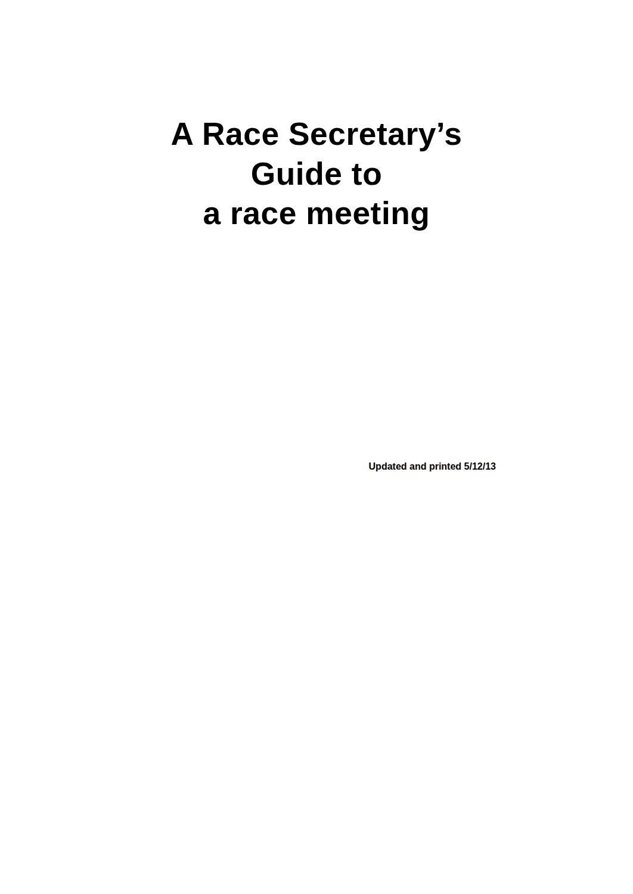A Race Secretary’s Guide to
a race meeting
Updated and printed 5/12/13